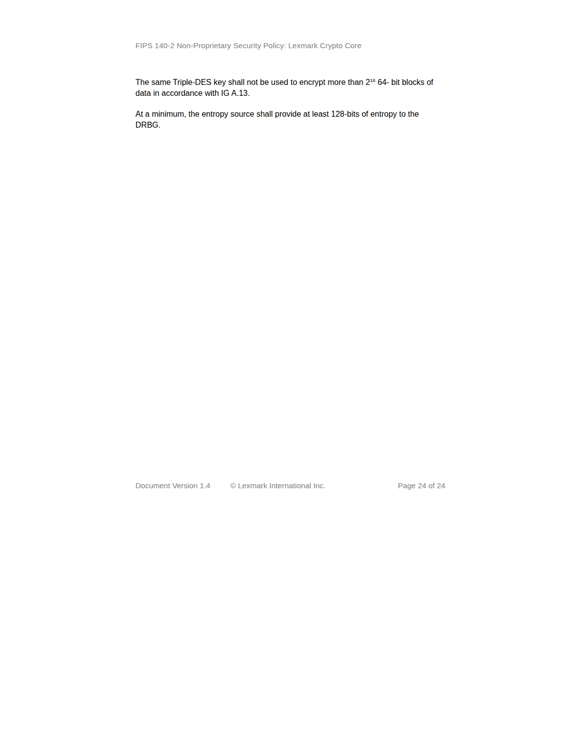FIPS 140-2 Non-Proprietary Security Policy: Lexmark Crypto Core
The same Triple-DES key shall not be used to encrypt more than 216 64- bit blocks of data in accordance with IG A.13.
At a minimum, the entropy source shall provide at least 128-bits of entropy to the DRBG.
Document Version 1.4 © Lexmark International Inc. Page 24 of 24